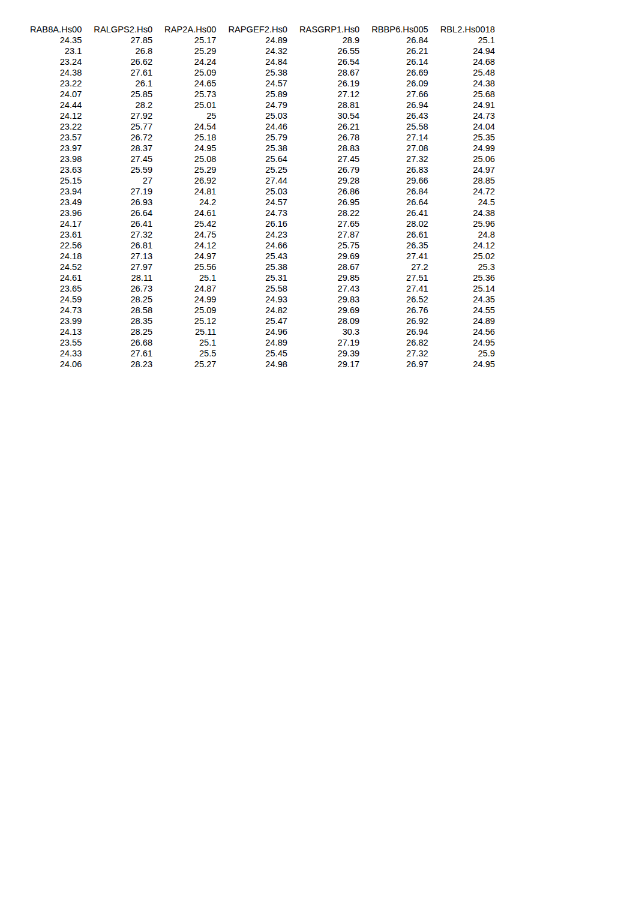| RAB8A.Hs00 | RALGPS2.Hs0 | RAP2A.Hs00 | RAPGEF2.Hs0 | RASGRP1.Hs0 | RBBP6.Hs005 | RBL2.Hs0018 |
| --- | --- | --- | --- | --- | --- | --- |
| 24.35 | 27.85 | 25.17 | 24.89 | 28.9 | 26.84 | 25.1 |
| 23.1 | 26.8 | 25.29 | 24.32 | 26.55 | 26.21 | 24.94 |
| 23.24 | 26.62 | 24.24 | 24.84 | 26.54 | 26.14 | 24.68 |
| 24.38 | 27.61 | 25.09 | 25.38 | 28.67 | 26.69 | 25.48 |
| 23.22 | 26.1 | 24.65 | 24.57 | 26.19 | 26.09 | 24.38 |
| 24.07 | 25.85 | 25.73 | 25.89 | 27.12 | 27.66 | 25.68 |
| 24.44 | 28.2 | 25.01 | 24.79 | 28.81 | 26.94 | 24.91 |
| 24.12 | 27.92 | 25 | 25.03 | 30.54 | 26.43 | 24.73 |
| 23.22 | 25.77 | 24.54 | 24.46 | 26.21 | 25.58 | 24.04 |
| 23.57 | 26.72 | 25.18 | 25.79 | 26.78 | 27.14 | 25.35 |
| 23.97 | 28.37 | 24.95 | 25.38 | 28.83 | 27.08 | 24.99 |
| 23.98 | 27.45 | 25.08 | 25.64 | 27.45 | 27.32 | 25.06 |
| 23.63 | 25.59 | 25.29 | 25.25 | 26.79 | 26.83 | 24.97 |
| 25.15 | 27 | 26.92 | 27.44 | 29.28 | 29.66 | 28.85 |
| 23.94 | 27.19 | 24.81 | 25.03 | 26.86 | 26.84 | 24.72 |
| 23.49 | 26.93 | 24.2 | 24.57 | 26.95 | 26.64 | 24.5 |
| 23.96 | 26.64 | 24.61 | 24.73 | 28.22 | 26.41 | 24.38 |
| 24.17 | 26.41 | 25.42 | 26.16 | 27.65 | 28.02 | 25.96 |
| 23.61 | 27.32 | 24.75 | 24.23 | 27.87 | 26.61 | 24.8 |
| 22.56 | 26.81 | 24.12 | 24.66 | 25.75 | 26.35 | 24.12 |
| 24.18 | 27.13 | 24.97 | 25.43 | 29.69 | 27.41 | 25.02 |
| 24.52 | 27.97 | 25.56 | 25.38 | 28.67 | 27.2 | 25.3 |
| 24.61 | 28.11 | 25.1 | 25.31 | 29.85 | 27.51 | 25.36 |
| 23.65 | 26.73 | 24.87 | 25.58 | 27.43 | 27.41 | 25.14 |
| 24.59 | 28.25 | 24.99 | 24.93 | 29.83 | 26.52 | 24.35 |
| 24.73 | 28.58 | 25.09 | 24.82 | 29.69 | 26.76 | 24.55 |
| 23.99 | 28.35 | 25.12 | 25.47 | 28.09 | 26.92 | 24.89 |
| 24.13 | 28.25 | 25.11 | 24.96 | 30.3 | 26.94 | 24.56 |
| 23.55 | 26.68 | 25.1 | 24.89 | 27.19 | 26.82 | 24.95 |
| 24.33 | 27.61 | 25.5 | 25.45 | 29.39 | 27.32 | 25.9 |
| 24.06 | 28.23 | 25.27 | 24.98 | 29.17 | 26.97 | 24.95 |